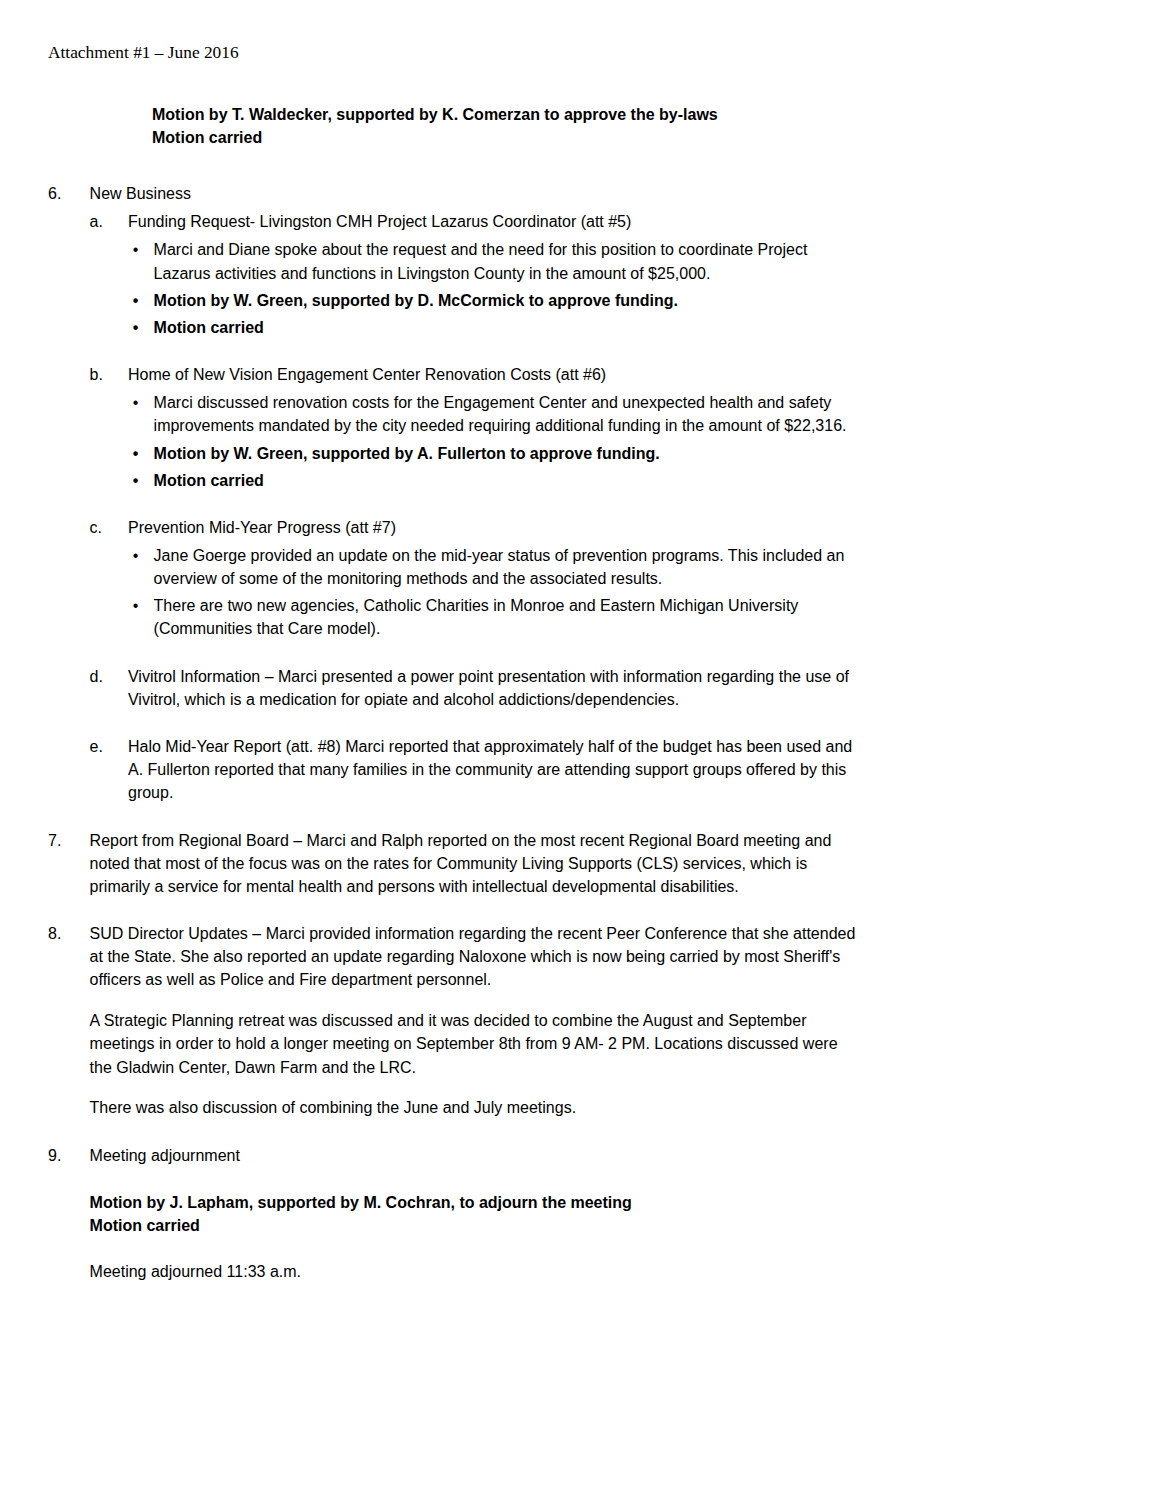Attachment #1 – June 2016
Motion by T. Waldecker, supported by K. Comerzan to approve the by-laws
Motion carried
6. New Business
a. Funding Request- Livingston CMH Project Lazarus Coordinator (att #5)
Marci and Diane spoke about the request and the need for this position to coordinate Project Lazarus activities and functions in Livingston County in the amount of $25,000.
Motion by W. Green, supported by D. McCormick to approve funding.
Motion carried
b. Home of New Vision Engagement Center Renovation Costs (att #6)
Marci discussed renovation costs for the Engagement Center and unexpected health and safety improvements mandated by the city needed requiring additional funding in the amount of $22,316.
Motion by W. Green, supported by A. Fullerton to approve funding.
Motion carried
c. Prevention Mid-Year Progress (att #7)
Jane Goerge provided an update on the mid-year status of prevention programs. This included an overview of some of the monitoring methods and the associated results.
There are two new agencies, Catholic Charities in Monroe and Eastern Michigan University (Communities that Care model).
d. Vivitrol Information – Marci presented a power point presentation with information regarding the use of Vivitrol, which is a medication for opiate and alcohol addictions/dependencies.
e. Halo Mid-Year Report (att. #8) Marci reported that approximately half of the budget has been used and A. Fullerton reported that many families in the community are attending support groups offered by this group.
7. Report from Regional Board – Marci and Ralph reported on the most recent Regional Board meeting and noted that most of the focus was on the rates for Community Living Supports (CLS) services, which is primarily a service for mental health and persons with intellectual developmental disabilities.
8. SUD Director Updates – Marci provided information regarding the recent Peer Conference that she attended at the State. She also reported an update regarding Naloxone which is now being carried by most Sheriff's officers as well as Police and Fire department personnel.
A Strategic Planning retreat was discussed and it was decided to combine the August and September meetings in order to hold a longer meeting on September 8th from 9 AM- 2 PM. Locations discussed were the Gladwin Center, Dawn Farm and the LRC.
There was also discussion of combining the June and July meetings.
9. Meeting adjournment
Motion by J. Lapham, supported by M. Cochran, to adjourn the meeting
Motion carried
Meeting adjourned 11:33 a.m.